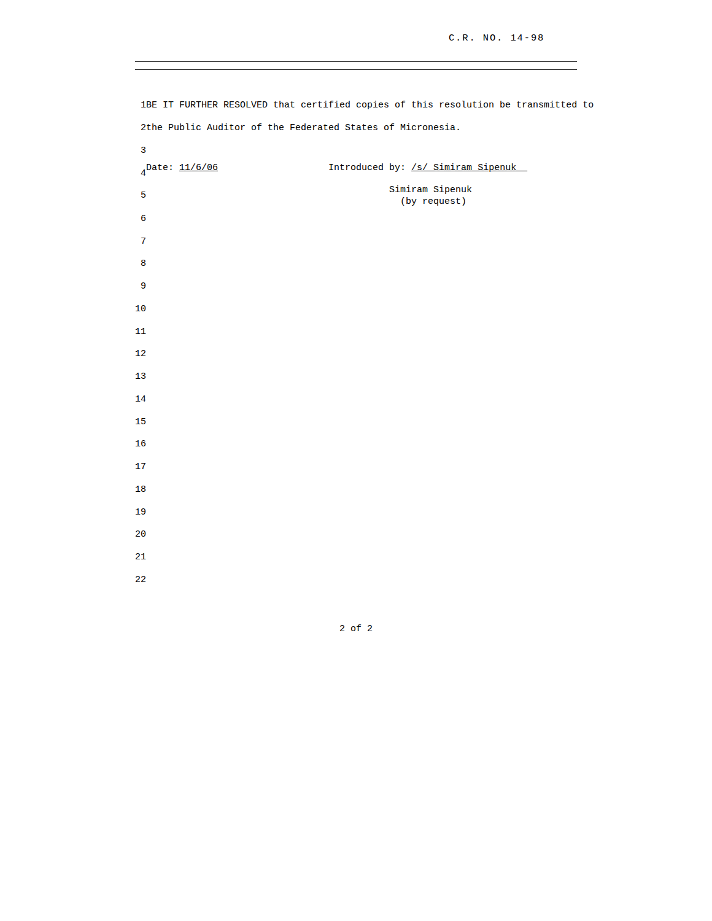C.R. NO. 14-98
| 1 | BE IT FURTHER RESOLVED that certified copies of this resolution be transmitted to |
| 2 | the Public Auditor of the Federated States of Micronesia. |
| 3 | |
| 4 | Date: 11/6/06 Introduced by: /s/ Simiram Sipenuk |
| 5 | Simiram Sipenuk (by request) |
| 6 | |
| 7 | |
| 8 | |
| 9 | |
| 10 | |
| 11 | |
| 12 | |
| 13 | |
| 14 | |
| 15 | |
| 16 | |
| 17 | |
| 18 | |
| 19 | |
| 20 | |
| 21 | |
| 22 | |
2 of 2